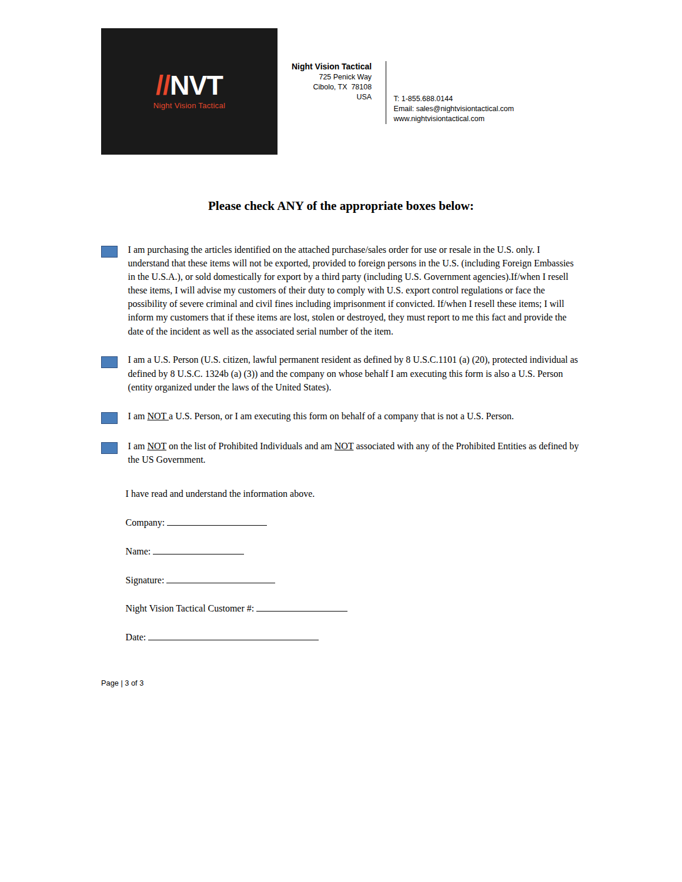//NVT
Night Vision Tactical
Night Vision Tactical
725 Penick Way
Cibolo, TX 78108
USA
T: 1-855.688.0144
Email: sales@nightvisiontactical.com
www.nightvisiontactical.com
Please check ANY of the appropriate boxes below:
I am purchasing the articles identified on the attached purchase/sales order for use or resale in the U.S. only. I understand that these items will not be exported, provided to foreign persons in the U.S. (including Foreign Embassies in the U.S.A.), or sold domestically for export by a third party (including U.S. Government agencies).If/when I resell these items, I will advise my customers of their duty to comply with U.S. export control regulations or face the possibility of severe criminal and civil fines including imprisonment if convicted. If/when I resell these items; I will inform my customers that if these items are lost, stolen or destroyed, they must report to me this fact and provide the date of the incident as well as the associated serial number of the item.
I am a U.S. Person (U.S. citizen, lawful permanent resident as defined by 8 U.S.C.1101 (a) (20), protected individual as defined by 8 U.S.C. 1324b (a) (3)) and the company on whose behalf I am executing this form is also a U.S. Person (entity organized under the laws of the United States).
I am NOT a U.S. Person, or I am executing this form on behalf of a company that is not a U.S. Person.
I am NOT on the list of Prohibited Individuals and am NOT associated with any of the Prohibited Entities as defined by the US Government.
I have read and understand the information above.
Company:
Name:
Signature:
Night Vision Tactical Customer #:
Date:
Page | 3 of 3